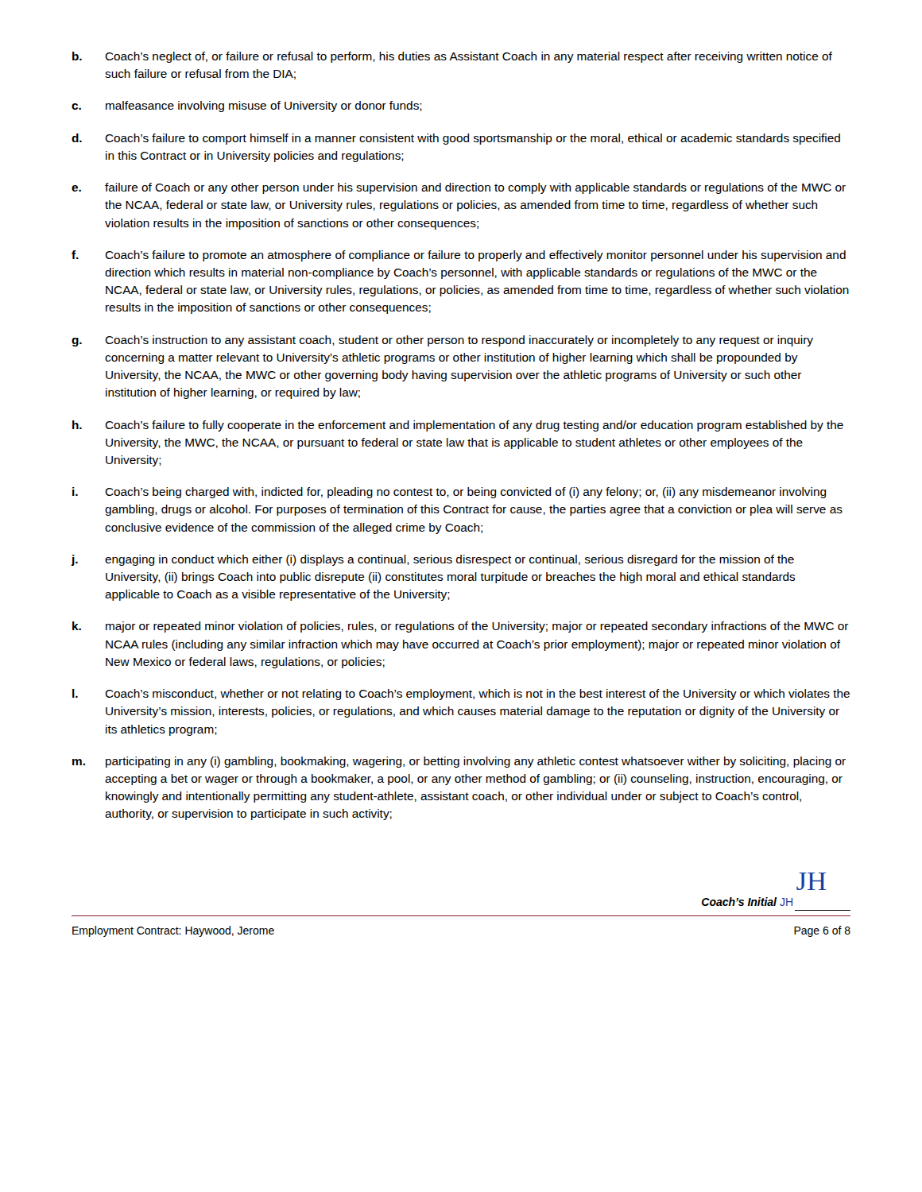b. Coach’s neglect of, or failure or refusal to perform, his duties as Assistant Coach in any material respect after receiving written notice of such failure or refusal from the DIA;
c. malfeasance involving misuse of University or donor funds;
d. Coach’s failure to comport himself in a manner consistent with good sportsmanship or the moral, ethical or academic standards specified in this Contract or in University policies and regulations;
e. failure of Coach or any other person under his supervision and direction to comply with applicable standards or regulations of the MWC or the NCAA, federal or state law, or University rules, regulations or policies, as amended from time to time, regardless of whether such violation results in the imposition of sanctions or other consequences;
f. Coach’s failure to promote an atmosphere of compliance or failure to properly and effectively monitor personnel under his supervision and direction which results in material non-compliance by Coach’s personnel, with applicable standards or regulations of the MWC or the NCAA, federal or state law, or University rules, regulations, or policies, as amended from time to time, regardless of whether such violation results in the imposition of sanctions or other consequences;
g. Coach’s instruction to any assistant coach, student or other person to respond inaccurately or incompletely to any request or inquiry concerning a matter relevant to University’s athletic programs or other institution of higher learning which shall be propounded by University, the NCAA, the MWC or other governing body having supervision over the athletic programs of University or such other institution of higher learning, or required by law;
h. Coach’s failure to fully cooperate in the enforcement and implementation of any drug testing and/or education program established by the University, the MWC, the NCAA, or pursuant to federal or state law that is applicable to student athletes or other employees of the University;
i. Coach’s being charged with, indicted for, pleading no contest to, or being convicted of (i) any felony; or, (ii) any misdemeanor involving gambling, drugs or alcohol. For purposes of termination of this Contract for cause, the parties agree that a conviction or plea will serve as conclusive evidence of the commission of the alleged crime by Coach;
j. engaging in conduct which either (i) displays a continual, serious disrespect or continual, serious disregard for the mission of the University, (ii) brings Coach into public disrepute (ii) constitutes moral turpitude or breaches the high moral and ethical standards applicable to Coach as a visible representative of the University;
k. major or repeated minor violation of policies, rules, or regulations of the University; major or repeated secondary infractions of the MWC or NCAA rules (including any similar infraction which may have occurred at Coach’s prior employment); major or repeated minor violation of New Mexico or federal laws, regulations, or policies;
l. Coach’s misconduct, whether or not relating to Coach’s employment, which is not in the best interest of the University or which violates the University’s mission, interests, policies, or regulations, and which causes material damage to the reputation or dignity of the University or its athletics program;
m. participating in any (i) gambling, bookmaking, wagering, or betting involving any athletic contest whatsoever wither by soliciting, placing or accepting a bet or wager or through a bookmaker, a pool, or any other method of gambling; or (ii) counseling, instruction, encouraging, or knowingly and intentionally permitting any student-athlete, assistant coach, or other individual under or subject to Coach’s control, authority, or supervision to participate in such activity;
JH
Coach’s Initial JH
Employment Contract: Haywood, Jerome Page 6 of 8